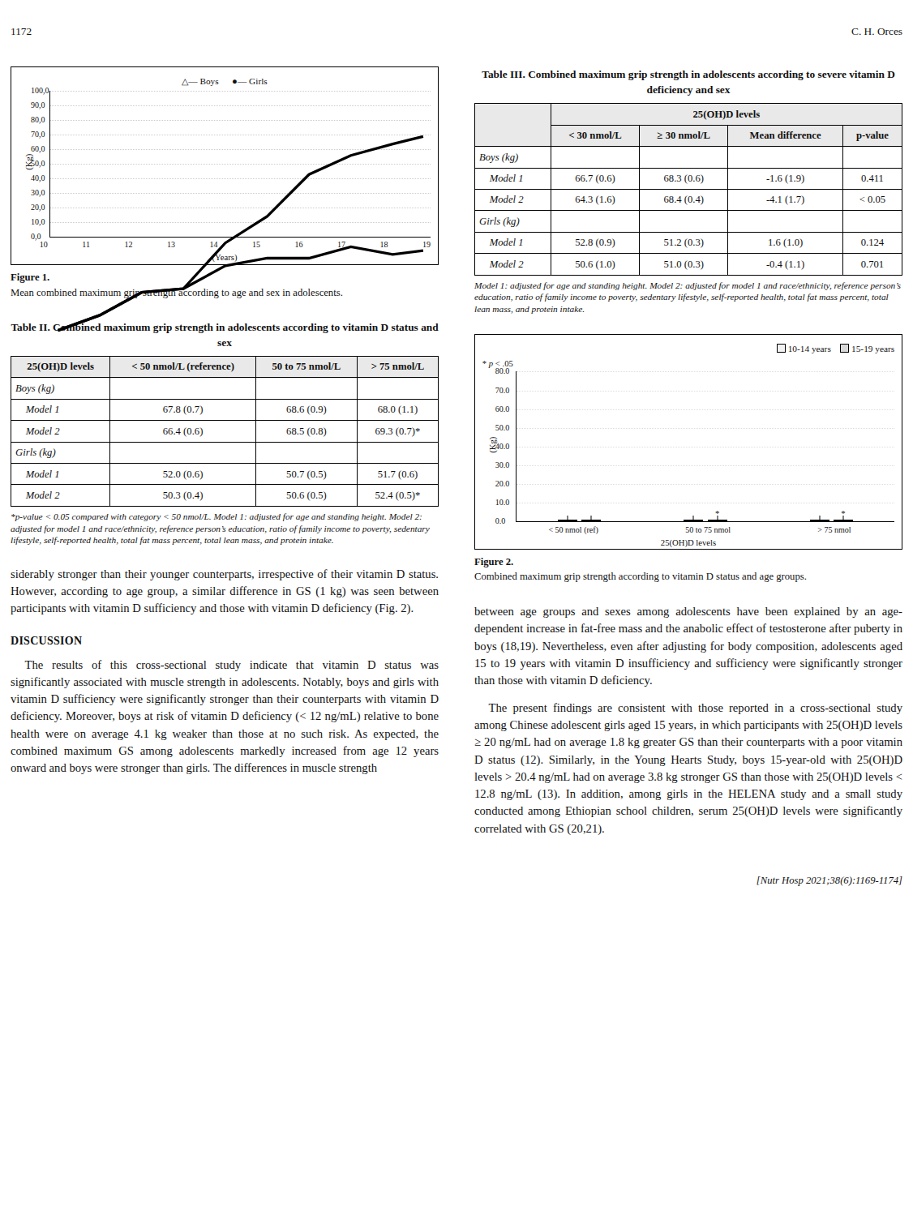1172
C. H. Orces
△— Boys ●— Girls
(Kg)
100,0
90,0
80,0
70,0
60,0
50,0
40,0
30,0
20,0
10,0
0,0
1011121314 1516171819
(Years)
Figure 1. Mean combined maximum grip strength according to age and sex in adolescents.
Table II. Combined maximum grip strength in adolescents according to vitamin D status and sex
| 25(OH)D levels | < 50 nmol/L (reference) | 50 to 75 nmol/L | > 75 nmol/L |
| --- | --- | --- | --- |
| Boys (kg) | | | |
| Model 1 | 67.8 (0.7) | 68.6 (0.9) | 68.0 (1.1) |
| Model 2 | 66.4 (0.6) | 68.5 (0.8) | 69.3 (0.7)* |
| Girls (kg) | | | |
| Model 1 | 52.0 (0.6) | 50.7 (0.5) | 51.7 (0.6) |
| Model 2 | 50.3 (0.4) | 50.6 (0.5) | 52.4 (0.5)* |
*p-value < 0.05 compared with category < 50 nmol/L. Model 1: adjusted for age and standing height. Model 2: adjusted for model 1 and race/ethnicity, reference person’s education, ratio of family income to poverty, sedentary lifestyle, self-reported health, total fat mass percent, total lean mass, and protein intake.
siderably stronger than their younger counterparts, irrespective of their vitamin D status. However, according to age group, a similar difference in GS (1 kg) was seen between participants with vitamin D sufficiency and those with vitamin D deficiency (Fig. 2).
DISCUSSION
The results of this cross-sectional study indicate that vitamin D status was significantly associated with muscle strength in adolescents. Notably, boys and girls with vitamin D sufficiency were significantly stronger than their counterparts with vitamin D deficiency. Moreover, boys at risk of vitamin D deficiency (< 12 ng/mL) relative to bone health were on average 4.1 kg weaker than those at no such risk. As expected, the combined maximum GS among adolescents markedly increased from age 12 years onward and boys were stronger than girls. The differences in muscle strength
Table III. Combined maximum grip strength in adolescents according to severe vitamin D deficiency and sex
| | 25(OH)D levels |
| --- | --- |
| < 30 nmol/L | ≥ 30 nmol/L | Mean difference | p-value |
| Boys (kg) | | | | |
| Model 1 | 66.7 (0.6) | 68.3 (0.6) | -1.6 (1.9) | 0.411 |
| Model 2 | 64.3 (1.6) | 68.4 (0.4) | -4.1 (1.7) | < 0.05 |
| Girls (kg) | | | | |
| Model 1 | 52.8 (0.9) | 51.2 (0.3) | 1.6 (1.0) | 0.124 |
| Model 2 | 50.6 (1.0) | 51.0 (0.3) | -0.4 (1.1) | 0.701 |
Model 1: adjusted for age and standing height. Model 2: adjusted for model 1 and race/ethnicity, reference person’s education, ratio of family income to poverty, sedentary lifestyle, self-reported health, total fat mass percent, total lean mass, and protein intake.
10-14 years 15-19 years
* p < .05
(Kg)
80.0
70.0
60.0
50.0
40.0
30.0
20.0
10.0
0.0
*
*
< 50 nmol (ref) 50 to 75 nmol > 75 nmol
25(OH)D levels
Figure 2. Combined maximum grip strength according to vitamin D status and age groups.
between age groups and sexes among adolescents have been explained by an age-dependent increase in fat-free mass and the anabolic effect of testosterone after puberty in boys (18,19). Nevertheless, even after adjusting for body composition, adolescents aged 15 to 19 years with vitamin D insufficiency and sufficiency were significantly stronger than those with vitamin D deficiency.
The present findings are consistent with those reported in a cross-sectional study among Chinese adolescent girls aged 15 years, in which participants with 25(OH)D levels ≥ 20 ng/mL had on average 1.8 kg greater GS than their counterparts with a poor vitamin D status (12). Similarly, in the Young Hearts Study, boys 15-year-old with 25(OH)D levels > 20.4 ng/mL had on average 3.8 kg stronger GS than those with 25(OH)D levels < 12.8 ng/mL (13). In addition, among girls in the HELENA study and a small study conducted among Ethiopian school children, serum 25(OH)D levels were significantly correlated with GS (20,21).
[Nutr Hosp 2021;38(6):1169-1174]